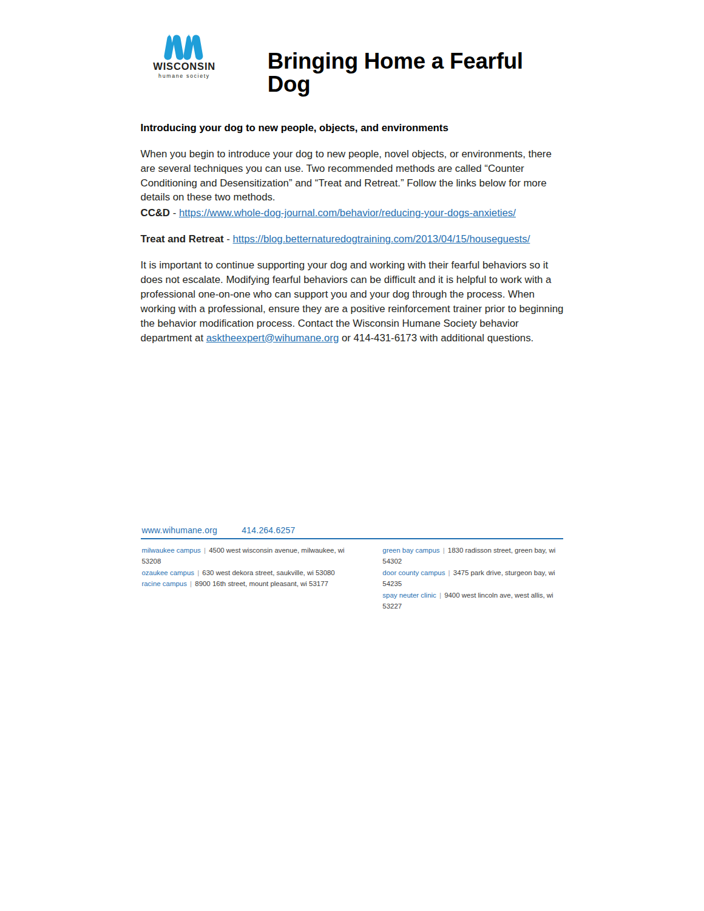WISCONSIN humane society
Bringing Home a Fearful Dog
Introducing your dog to new people, objects, and environments
When you begin to introduce your dog to new people, novel objects, or environments, there are several techniques you can use. Two recommended methods are called “Counter Conditioning and Desensitization” and “Treat and Retreat.” Follow the links below for more details on these two methods.
CC&D - https://www.whole-dog-journal.com/behavior/reducing-your-dogs-anxieties/
Treat and Retreat - https://blog.betternaturedogtraining.com/2013/04/15/houseguests/
It is important to continue supporting your dog and working with their fearful behaviors so it does not escalate. Modifying fearful behaviors can be difficult and it is helpful to work with a professional one-on-one who can support you and your dog through the process. When working with a professional, ensure they are a positive reinforcement trainer prior to beginning the behavior modification process. Contact the Wisconsin Humane Society behavior department at asktheexpert@wihumane.org or 414-431-6173 with additional questions.
www.wihumane.org 414.264.6257
milwaukee campus | 4500 west wisconsin avenue, milwaukee, wi 53208
ozaukee campus | 630 west dekora street, saukville, wi 53080
racine campus | 8900 16th street, mount pleasant, wi 53177
green bay campus | 1830 radisson street, green bay, wi 54302
door county campus | 3475 park drive, sturgeon bay, wi 54235
spay neuter clinic | 9400 west lincoln ave, west allis, wi 53227